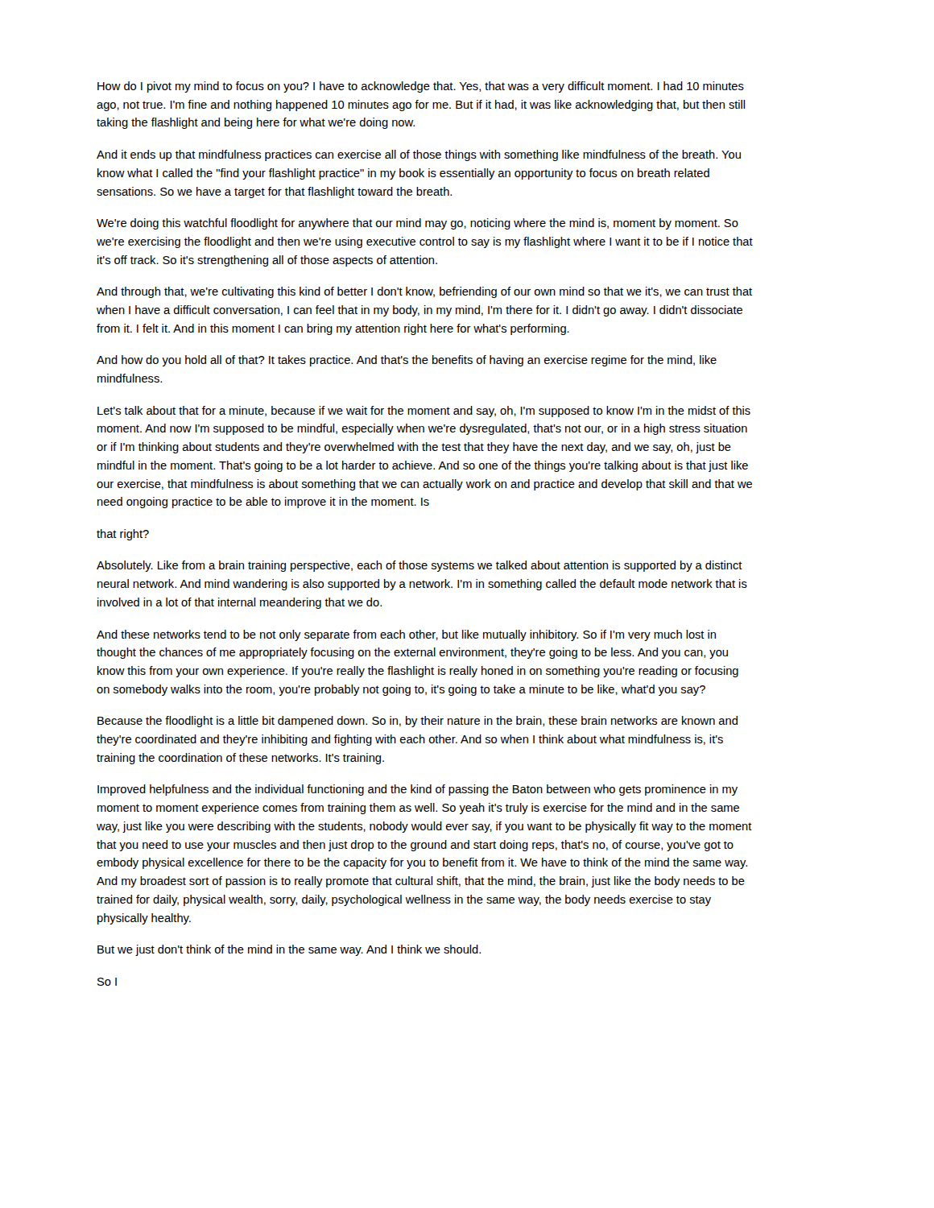How do I pivot my mind to focus on you? I have to acknowledge that. Yes, that was a very difficult moment. I had 10 minutes ago, not true. I'm fine and nothing happened 10 minutes ago for me. But if it had, it was like acknowledging that, but then still taking the flashlight and being here for what we're doing now.
And it ends up that mindfulness practices can exercise all of those things with something like mindfulness of the breath. You know what I called the "find your flashlight practice" in my book is essentially an opportunity to focus on breath related sensations. So we have a target for that flashlight toward the breath.
We're doing this watchful floodlight for anywhere that our mind may go, noticing where the mind is, moment by moment. So we're exercising the floodlight and then we're using executive control to say is my flashlight where I want it to be if I notice that it's off track. So it's strengthening all of those aspects of attention.
And through that, we're cultivating this kind of better I don't know, befriending of our own mind so that we it's, we can trust that when I have a difficult conversation, I can feel that in my body, in my mind, I'm there for it. I didn't go away. I didn't dissociate from it. I felt it. And in this moment I can bring my attention right here for what's performing.
And how do you hold all of that? It takes practice. And that's the benefits of having an exercise regime for the mind, like mindfulness.
Let's talk about that for a minute, because if we wait for the moment and say, oh, I'm supposed to know I'm in the midst of this moment. And now I'm supposed to be mindful, especially when we're dysregulated, that's not our, or in a high stress situation or if I'm thinking about students and they're overwhelmed with the test that they have the next day, and we say, oh, just be mindful in the moment. That's going to be a lot harder to achieve. And so one of the things you're talking about is that just like our exercise, that mindfulness is about something that we can actually work on and practice and develop that skill and that we need ongoing practice to be able to improve it in the moment. Is
that right?
Absolutely. Like from a brain training perspective, each of those systems we talked about attention is supported by a distinct neural network. And mind wandering is also supported by a network. I'm in something called the default mode network that is involved in a lot of that internal meandering that we do.
And these networks tend to be not only separate from each other, but like mutually inhibitory. So if I'm very much lost in thought the chances of me appropriately focusing on the external environment, they're going to be less. And you can, you know this from your own experience. If you're really the flashlight is really honed in on something you're reading or focusing on somebody walks into the room, you're probably not going to, it's going to take a minute to be like, what'd you say?
Because the floodlight is a little bit dampened down. So in, by their nature in the brain, these brain networks are known and they're coordinated and they're inhibiting and fighting with each other. And so when I think about what mindfulness is, it's training the coordination of these networks. It's training.
Improved helpfulness and the individual functioning and the kind of passing the Baton between who gets prominence in my moment to moment experience comes from training them as well. So yeah it's truly is exercise for the mind and in the same way, just like you were describing with the students, nobody would ever say, if you want to be physically fit way to the moment that you need to use your muscles and then just drop to the ground and start doing reps, that's no, of course, you've got to embody physical excellence for there to be the capacity for you to benefit from it. We have to think of the mind the same way. And my broadest sort of passion is to really promote that cultural shift, that the mind, the brain, just like the body needs to be trained for daily, physical wealth, sorry, daily, psychological wellness in the same way, the body needs exercise to stay physically healthy.
But we just don't think of the mind in the same way. And I think we should.
So I